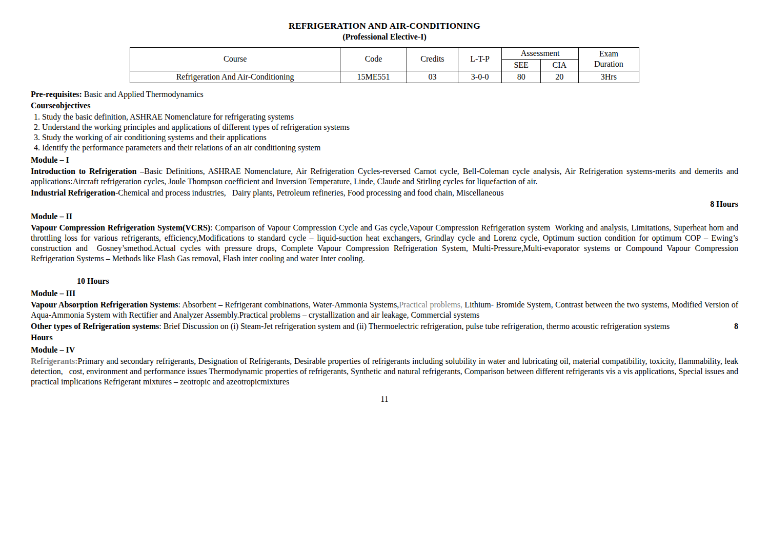REFRIGERATION AND AIR-CONDITIONING
(Professional Elective-I)
| Course | Code | Credits | L-T-P | Assessment | Exam Duration |
| SEE | CIA |
| Refrigeration And Air-Conditioning | 15ME551 | 03 | 3-0-0 | 80 | 20 | 3Hrs |
Pre-requisites: Basic and Applied Thermodynamics
Courseobjectives
Study the basic definition, ASHRAE Nomenclature for refrigerating systems
Understand the working principles and applications of different types of refrigeration systems
Study the working of air conditioning systems and their applications
Identify the performance parameters and their relations of an air conditioning system
Module – I
Introduction to Refrigeration –Basic Definitions, ASHRAE Nomenclature, Air Refrigeration Cycles-reversed Carnot cycle, Bell-Coleman cycle analysis, Air Refrigeration systems-merits and demerits and applications:Aircraft refrigeration cycles, Joule Thompson coefficient and Inversion Temperature, Linde, Claude and Stirling cycles for liquefaction of air.
Industrial Refrigeration-Chemical and process industries, Dairy plants, Petroleum refineries, Food processing and food chain, Miscellaneous
8 Hours
Module – II
Vapour Compression Refrigeration System(VCRS): Comparison of Vapour Compression Cycle and Gas cycle,Vapour Compression Refrigeration system Working and analysis, Limitations, Superheat horn and throttling loss for various refrigerants, efficiency,Modifications to standard cycle – liquid-suction heat exchangers, Grindlay cycle and Lorenz cycle, Optimum suction condition for optimum COP – Ewing’s construction and Gosney’smethod.Actual cycles with pressure drops, Complete Vapour Compression Refrigeration System, Multi-Pressure,Multi-evaporator systems or Compound Vapour Compression Refrigeration Systems – Methods like Flash Gas removal, Flash inter cooling and water Inter cooling.
10 Hours
Module – III
Vapour Absorption Refrigeration Systems: Absorbent – Refrigerant combinations, Water-Ammonia Systems,Practical problems, Lithium- Bromide System, Contrast between the two systems, Modified Version of Aqua-Ammonia System with Rectifier and Analyzer Assembly.Practical problems – crystallization and air leakage, Commercial systems
Other types of Refrigeration systems: Brief Discussion on (i) Steam-Jet refrigeration system and (ii) Thermoelectric refrigeration, pulse tube refrigeration, thermo acoustic refrigeration systems 8
Hours
Module – IV
Refrigerants: Primary and secondary refrigerants, Designation of Refrigerants, Desirable properties of refrigerants including solubility in water and lubricating oil, material compatibility, toxicity, flammability, leak detection, cost, environment and performance issues Thermodynamic properties of refrigerants, Synthetic and natural refrigerants, Comparison between different refrigerants vis a vis applications, Special issues and practical implications Refrigerant mixtures – zeotropic and azeotropicmixtures
11